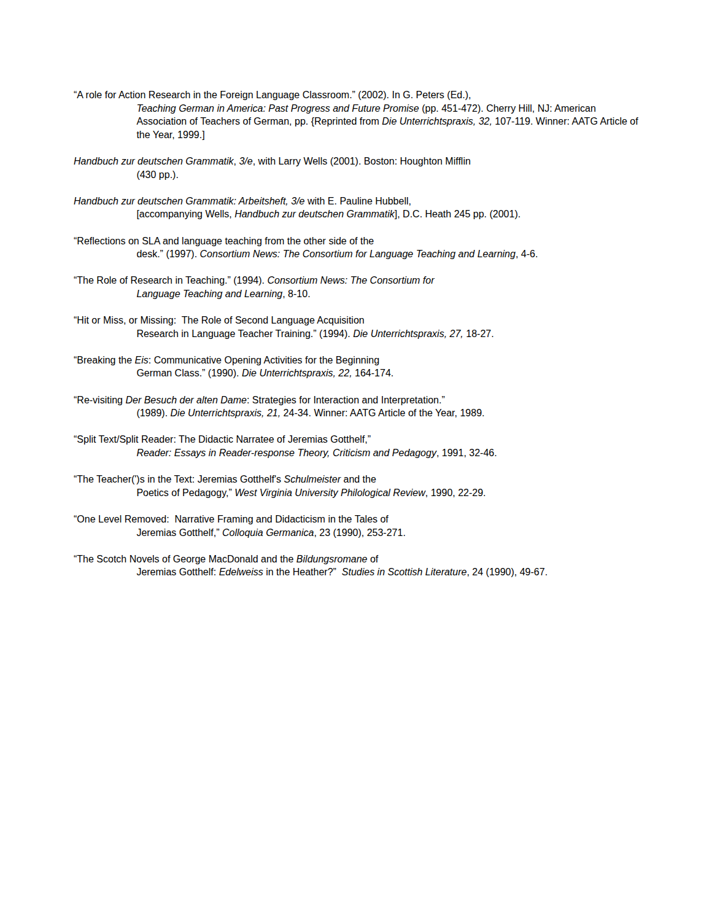“A role for Action Research in the Foreign Language Classroom.” (2002). In G. Peters (Ed.), Teaching German in America: Past Progress and Future Promise (pp. 451-472). Cherry Hill, NJ: American Association of Teachers of German, pp. {Reprinted from Die Unterrichtspraxis, 32, 107-119. Winner: AATG Article of the Year, 1999.]
Handbuch zur deutschen Grammatik, 3/e, with Larry Wells (2001). Boston: Houghton Mifflin (430 pp.).
Handbuch zur deutschen Grammatik: Arbeitsheft, 3/e with E. Pauline Hubbell, [accompanying Wells, Handbuch zur deutschen Grammatik], D.C. Heath 245 pp. (2001).
“Reflections on SLA and language teaching from the other side of the desk.” (1997). Consortium News: The Consortium for Language Teaching and Learning, 4-6.
“The Role of Research in Teaching.” (1994). Consortium News: The Consortium for Language Teaching and Learning, 8-10.
“Hit or Miss, or Missing: The Role of Second Language Acquisition Research in Language Teacher Training.” (1994). Die Unterrichtspraxis, 27, 18-27.
“Breaking the Eis: Communicative Opening Activities for the Beginning German Class.” (1990). Die Unterrichtspraxis, 22, 164-174.
“Re-visiting Der Besuch der alten Dame: Strategies for Interaction and Interpretation.” (1989). Die Unterrichtspraxis, 21, 24-34. Winner: AATG Article of the Year, 1989.
“Split Text/Split Reader: The Didactic Narratee of Jeremias Gotthelf,” Reader: Essays in Reader-response Theory, Criticism and Pedagogy, 1991, 32-46.
“The Teacher(')s in the Text: Jeremias Gotthelf's Schulmeister and the Poetics of Pedagogy,” West Virginia University Philological Review, 1990, 22-29.
“One Level Removed: Narrative Framing and Didacticism in the Tales of Jeremias Gotthelf,” Colloquia Germanica, 23 (1990), 253-271.
“The Scotch Novels of George MacDonald and the Bildungsromane of Jeremias Gotthelf: Edelweiss in the Heather?” Studies in Scottish Literature, 24 (1990), 49-67.